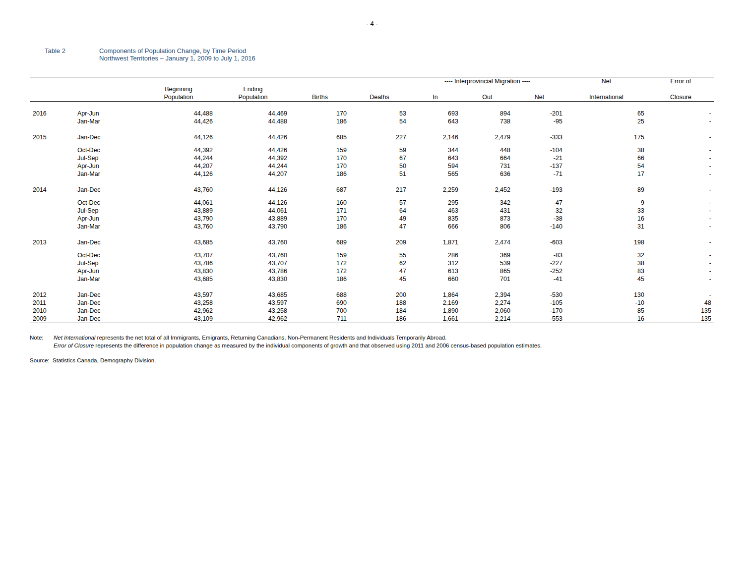- 4 -
Table 2
Components of Population Change, by Time Period
Northwest Territories – January 1, 2009 to July 1, 2016
| | | | ---- Interprovincial Migration ---- | Net | Error of |
| | | Beginning | Ending | | | | | | | |
| | | Population | Population | Births | Deaths | In | Out | Net | International | Closure |
| 2016 | Apr-Jun | 44,488 | 44,469 | 170 | 53 | 693 | 894 | -201 | 65 | - |
| | Jan-Mar | 44,426 | 44,488 | 186 | 54 | 643 | 738 | -95 | 25 | - |
| 2015 | Jan-Dec | 44,126 | 44,426 | 685 | 227 | 2,146 | 2,479 | -333 | 175 | - |
| | Oct-Dec | 44,392 | 44,426 | 159 | 59 | 344 | 448 | -104 | 38 | - |
| | Jul-Sep | 44,244 | 44,392 | 170 | 67 | 643 | 664 | -21 | 66 | - |
| | Apr-Jun | 44,207 | 44,244 | 170 | 50 | 594 | 731 | -137 | 54 | - |
| | Jan-Mar | 44,126 | 44,207 | 186 | 51 | 565 | 636 | -71 | 17 | - |
| 2014 | Jan-Dec | 43,760 | 44,126 | 687 | 217 | 2,259 | 2,452 | -193 | 89 | - |
| | Oct-Dec | 44,061 | 44,126 | 160 | 57 | 295 | 342 | -47 | 9 | - |
| | Jul-Sep | 43,889 | 44,061 | 171 | 64 | 463 | 431 | 32 | 33 | - |
| | Apr-Jun | 43,790 | 43,889 | 170 | 49 | 835 | 873 | -38 | 16 | - |
| | Jan-Mar | 43,760 | 43,790 | 186 | 47 | 666 | 806 | -140 | 31 | - |
| 2013 | Jan-Dec | 43,685 | 43,760 | 689 | 209 | 1,871 | 2,474 | -603 | 198 | - |
| | Oct-Dec | 43,707 | 43,760 | 159 | 55 | 286 | 369 | -83 | 32 | - |
| | Jul-Sep | 43,786 | 43,707 | 172 | 62 | 312 | 539 | -227 | 38 | - |
| | Apr-Jun | 43,830 | 43,786 | 172 | 47 | 613 | 865 | -252 | 83 | - |
| | Jan-Mar | 43,685 | 43,830 | 186 | 45 | 660 | 701 | -41 | 45 | - |
| 2012 | Jan-Dec | 43,597 | 43,685 | 688 | 200 | 1,864 | 2,394 | -530 | 130 | - |
| 2011 | Jan-Dec | 43,258 | 43,597 | 690 | 188 | 2,169 | 2,274 | -105 | -10 | 48 |
| 2010 | Jan-Dec | 42,962 | 43,258 | 700 | 184 | 1,890 | 2,060 | -170 | 85 | 135 |
| 2009 | Jan-Dec | 43,109 | 42,962 | 711 | 186 | 1,661 | 2,214 | -553 | 16 | 135 |
Note: Net International represents the net total of all Immigrants, Emigrants, Returning Canadians, Non-Permanent Residents and Individuals Temporarily Abroad.
Error of Closure represents the difference in population change as measured by the individual components of growth and that observed using 2011 and 2006 census-based population estimates.
Source: Statistics Canada, Demography Division.